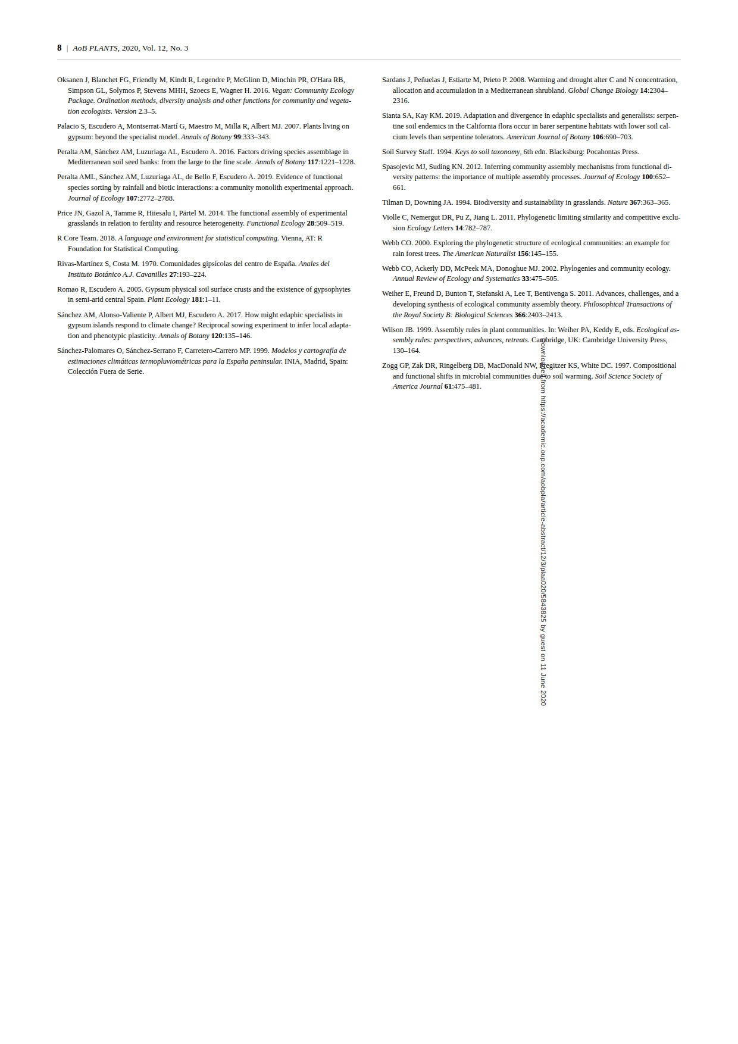8|AoB PLANTS, 2020, Vol. 12, No. 3
Oksanen J, Blanchet FG, Friendly M, Kindt R, Legendre P, McGlinn D, Minchin PR, O'Hara RB, Simpson GL, Solymos P, Stevens MHH, Szoecs E, Wagner H. 2016. Vegan: Community Ecology Package. Ordination methods, diversity analysis and other functions for community and vegetation ecologists. Version 2.3–5.
Palacio S, Escudero A, Montserrat-Martí G, Maestro M, Milla R, Albert MJ. 2007. Plants living on gypsum: beyond the specialist model. Annals of Botany 99:333–343.
Peralta AM, Sánchez AM, Luzuriaga AL, Escudero A. 2016. Factors driving species assemblage in Mediterranean soil seed banks: from the large to the fine scale. Annals of Botany 117:1221–1228.
Peralta AML, Sánchez AM, Luzuriaga AL, de Bello F, Escudero A. 2019. Evidence of functional species sorting by rainfall and biotic interactions: a community monolith experimental approach. Journal of Ecology 107:2772–2788.
Price JN, Gazol A, Tamme R, Hiiesalu I, Pärtel M. 2014. The functional assembly of experimental grasslands in relation to fertility and resource heterogeneity. Functional Ecology 28:509–519.
R Core Team. 2018. A language and environment for statistical computing. Vienna, AT: R Foundation for Statistical Computing.
Rivas-Martínez S, Costa M. 1970. Comunidades gipsícolas del centro de España. Anales del Instituto Botánico A.J. Cavanilles 27:193–224.
Romao R, Escudero A. 2005. Gypsum physical soil surface crusts and the existence of gypsophytes in semi-arid central Spain. Plant Ecology 181:1–11.
Sánchez AM, Alonso-Valiente P, Albert MJ, Escudero A. 2017. How might edaphic specialists in gypsum islands respond to climate change? Reciprocal sowing experiment to infer local adaptation and phenotypic plasticity. Annals of Botany 120:135–146.
Sánchez-Palomares O, Sánchez-Serrano F, Carretero-Carrero MP. 1999. Modelos y cartografía de estimaciones climáticas termopluviométricas para la España peninsular. INIA, Madrid, Spain: Colección Fuera de Serie.
Sardans J, Peñuelas J, Estiarte M, Prieto P. 2008. Warming and drought alter C and N concentration, allocation and accumulation in a Mediterranean shrubland. Global Change Biology 14:2304–2316.
Sianta SA, Kay KM. 2019. Adaptation and divergence in edaphic specialists and generalists: serpentine soil endemics in the California flora occur in barer serpentine habitats with lower soil calcium levels than serpentine tolerators. American Journal of Botany 106:690–703.
Soil Survey Staff. 1994. Keys to soil taxonomy, 6th edn. Blacksburg: Pocahontas Press.
Spasojevic MJ, Suding KN. 2012. Inferring community assembly mechanisms from functional diversity patterns: the importance of multiple assembly processes. Journal of Ecology 100:652–661.
Tilman D, Downing JA. 1994. Biodiversity and sustainability in grasslands. Nature 367:363–365.
Violle C, Nemergut DR, Pu Z, Jiang L. 2011. Phylogenetic limiting similarity and competitive exclusion Ecology Letters 14:782–787.
Webb CO. 2000. Exploring the phylogenetic structure of ecological communities: an example for rain forest trees. The American Naturalist 156:145–155.
Webb CO, Ackerly DD, McPeek MA, Donoghue MJ. 2002. Phylogenies and community ecology. Annual Review of Ecology and Systematics 33:475–505.
Weiher E, Freund D, Bunton T, Stefanski A, Lee T, Bentivenga S. 2011. Advances, challenges, and a developing synthesis of ecological community assembly theory. Philosophical Transactions of the Royal Society B: Biological Sciences 366:2403–2413.
Wilson JB. 1999. Assembly rules in plant communities. In: Weiher PA, Keddy E, eds. Ecological assembly rules: perspectives, advances, retreats. Cambridge, UK: Cambridge University Press, 130–164.
Zogg GP, Zak DR, Ringelberg DB, MacDonald NW, Pregitzer KS, White DC. 1997. Compositional and functional shifts in microbial communities due to soil warming. Soil Science Society of America Journal 61:475–481.
Downloaded from https://academic.oup.com/aobpla/article-abstract/12/3/plaa020/5843825 by guest on 11 June 2020